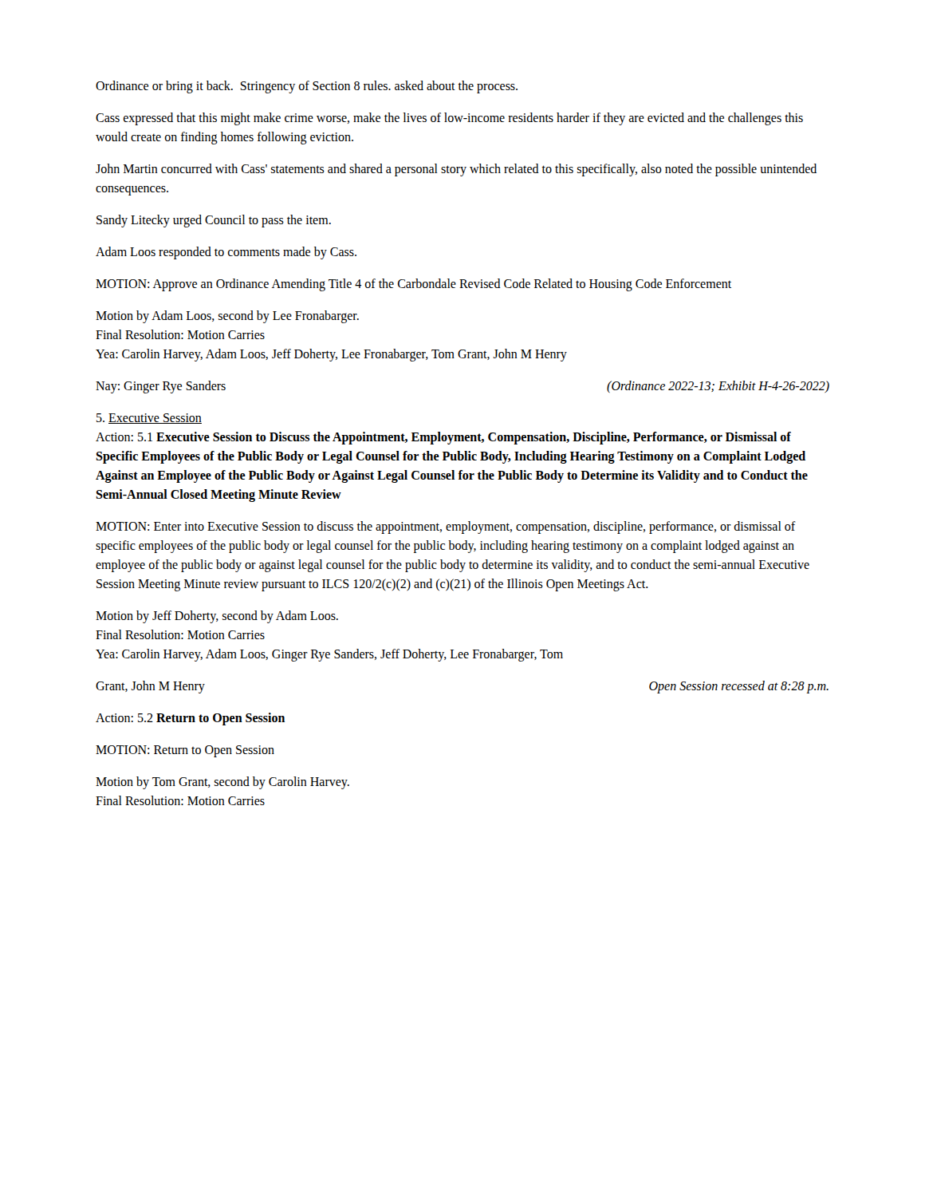Ordinance or bring it back. Stringency of Section 8 rules. asked about the process.
Cass expressed that this might make crime worse, make the lives of low-income residents harder if they are evicted and the challenges this would create on finding homes following eviction.
John Martin concurred with Cass' statements and shared a personal story which related to this specifically, also noted the possible unintended consequences.
Sandy Litecky urged Council to pass the item.
Adam Loos responded to comments made by Cass.
MOTION: Approve an Ordinance Amending Title 4 of the Carbondale Revised Code Related to Housing Code Enforcement
Motion by Adam Loos, second by Lee Fronabarger.
Final Resolution: Motion Carries
Yea: Carolin Harvey, Adam Loos, Jeff Doherty, Lee Fronabarger, Tom Grant, John M Henry
Nay: Ginger Rye Sanders
(Ordinance 2022-13; Exhibit H-4-26-2022)
5. Executive Session
Action: 5.1 Executive Session to Discuss the Appointment, Employment, Compensation, Discipline, Performance, or Dismissal of Specific Employees of the Public Body or Legal Counsel for the Public Body, Including Hearing Testimony on a Complaint Lodged Against an Employee of the Public Body or Against Legal Counsel for the Public Body to Determine its Validity and to Conduct the Semi-Annual Closed Meeting Minute Review
MOTION: Enter into Executive Session to discuss the appointment, employment, compensation, discipline, performance, or dismissal of specific employees of the public body or legal counsel for the public body, including hearing testimony on a complaint lodged against an employee of the public body or against legal counsel for the public body to determine its validity, and to conduct the semi-annual Executive Session Meeting Minute review pursuant to ILCS 120/2(c)(2) and (c)(21) of the Illinois Open Meetings Act.
Motion by Jeff Doherty, second by Adam Loos.
Final Resolution: Motion Carries
Yea: Carolin Harvey, Adam Loos, Ginger Rye Sanders, Jeff Doherty, Lee Fronabarger, Tom
Grant, John M Henry
Open Session recessed at 8:28 p.m.
Action: 5.2 Return to Open Session
MOTION: Return to Open Session
Motion by Tom Grant, second by Carolin Harvey.
Final Resolution: Motion Carries